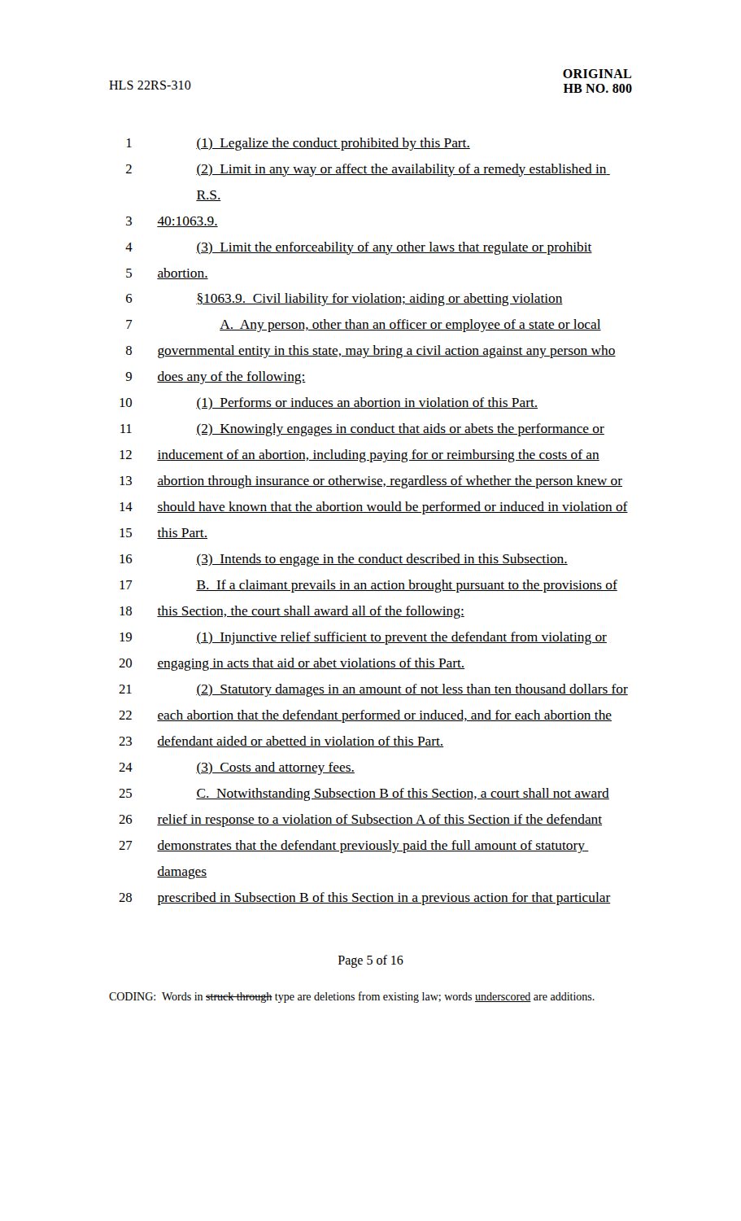HLS 22RS-310
ORIGINAL
HB NO. 800
(1) Legalize the conduct prohibited by this Part.
(2) Limit in any way or affect the availability of a remedy established in R.S.
40:1063.9.
(3) Limit the enforceability of any other laws that regulate or prohibit
abortion.
§1063.9. Civil liability for violation; aiding or abetting violation
A. Any person, other than an officer or employee of a state or local
governmental entity in this state, may bring a civil action against any person who
does any of the following:
(1) Performs or induces an abortion in violation of this Part.
(2) Knowingly engages in conduct that aids or abets the performance or
inducement of an abortion, including paying for or reimbursing the costs of an
abortion through insurance or otherwise, regardless of whether the person knew or
should have known that the abortion would be performed or induced in violation of
this Part.
(3) Intends to engage in the conduct described in this Subsection.
B. If a claimant prevails in an action brought pursuant to the provisions of
this Section, the court shall award all of the following:
(1) Injunctive relief sufficient to prevent the defendant from violating or
engaging in acts that aid or abet violations of this Part.
(2) Statutory damages in an amount of not less than ten thousand dollars for
each abortion that the defendant performed or induced, and for each abortion the
defendant aided or abetted in violation of this Part.
(3) Costs and attorney fees.
C. Notwithstanding Subsection B of this Section, a court shall not award
relief in response to a violation of Subsection A of this Section if the defendant
demonstrates that the defendant previously paid the full amount of statutory damages
prescribed in Subsection B of this Section in a previous action for that particular
Page 5 of 16
CODING: Words in struck through type are deletions from existing law; words underscored are additions.